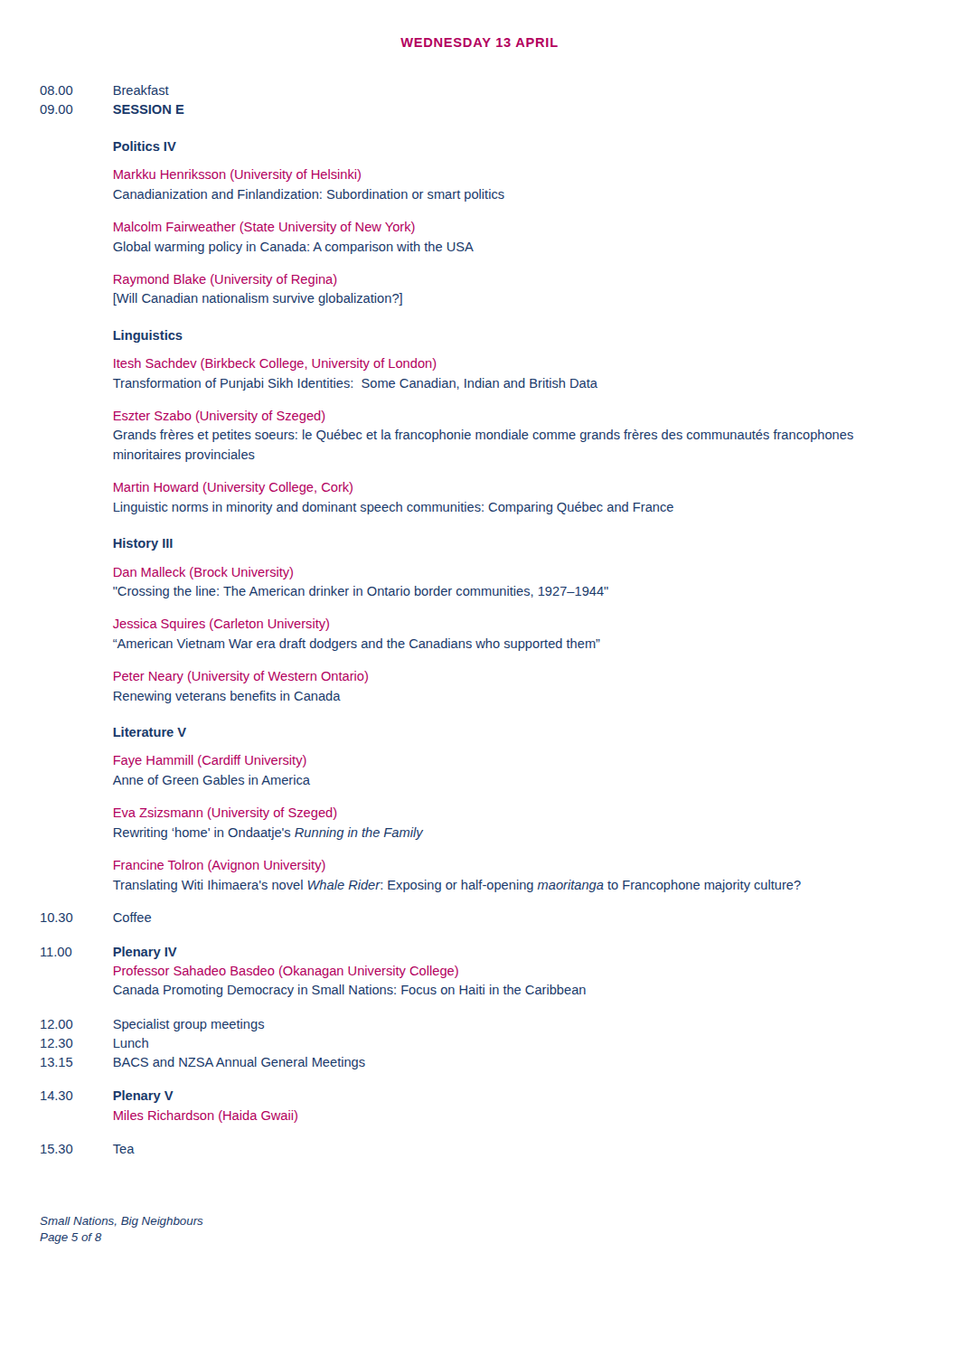WEDNESDAY 13 APRIL
| 08.00 | Breakfast |
| 09.00 | SESSION E |
| | Politics IV Markku Henriksson (University of Helsinki) Canadianization and Finlandization: Subordination or smart politics Malcolm Fairweather (State University of New York) Global warming policy in Canada: A comparison with the USA Raymond Blake (University of Regina) [Will Canadian nationalism survive globalization?] Linguistics Itesh Sachdev (Birkbeck College, University of London) Transformation of Punjabi Sikh Identities: Some Canadian, Indian and British Data Eszter Szabo (University of Szeged) Grands frères et petites soeurs: le Québec et la francophonie mondiale comme grands frères des communautés francophones minoritaires provinciales Martin Howard (University College, Cork) Linguistic norms in minority and dominant speech communities: Comparing Québec and France History III Dan Malleck (Brock University) "Crossing the line: The American drinker in Ontario border communities, 1927–1944" Jessica Squires (Carleton University) “American Vietnam War era draft dodgers and the Canadians who supported them” Peter Neary (University of Western Ontario) Renewing veterans benefits in Canada Literature V Faye Hammill (Cardiff University) Anne of Green Gables in America Eva Zsizsmann (University of Szeged) Rewriting ‘home' in Ondaatje's Running in the Family Francine Tolron (Avignon University) Translating Witi Ihimaera's novel Whale Rider : Exposing or half-opening maoritanga to Francophone majority culture? |
| 10.30 | Coffee |
| 11.00 | Plenary IV Professor Sahadeo Basdeo (Okanagan University College) Canada Promoting Democracy in Small Nations: Focus on Haiti in the Caribbean |
| 12.00 | Specialist group meetings |
| 12.30 | Lunch |
| 13.15 | BACS and NZSA Annual General Meetings |
| 14.30 | Plenary V Miles Richardson (Haida Gwaii) |
| 15.30 | Tea |
Small Nations, Big Neighbours
Page 5 of 8